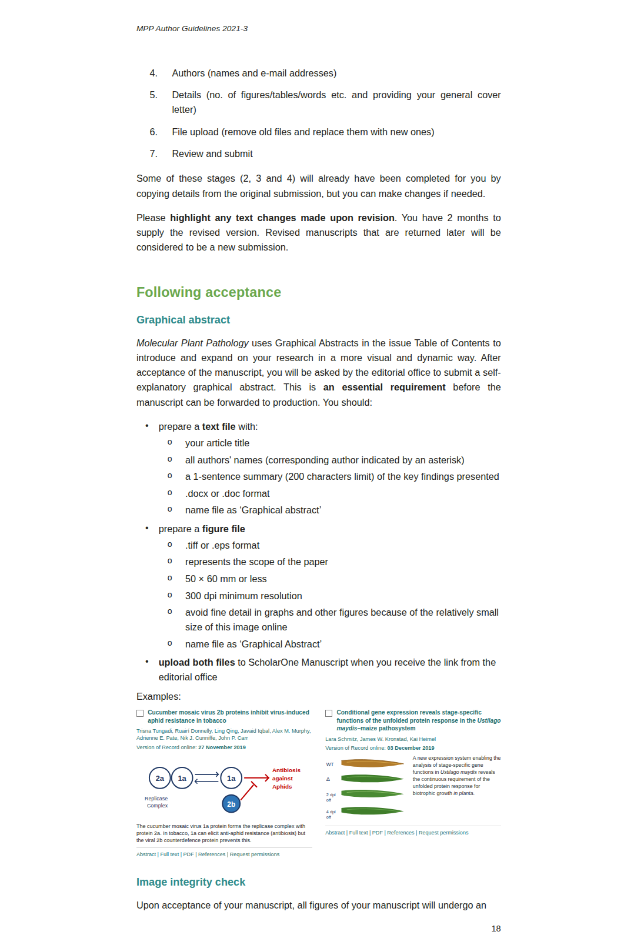MPP Author Guidelines 2021-3
4. Authors (names and e-mail addresses)
5. Details (no. of figures/tables/words etc. and providing your general cover letter)
6. File upload (remove old files and replace them with new ones)
7. Review and submit
Some of these stages (2, 3 and 4) will already have been completed for you by copying details from the original submission, but you can make changes if needed.
Please highlight any text changes made upon revision. You have 2 months to supply the revised version. Revised manuscripts that are returned later will be considered to be a new submission.
Following acceptance
Graphical abstract
Molecular Plant Pathology uses Graphical Abstracts in the issue Table of Contents to introduce and expand on your research in a more visual and dynamic way. After acceptance of the manuscript, you will be asked by the editorial office to submit a self-explanatory graphical abstract. This is an essential requirement before the manuscript can be forwarded to production. You should:
prepare a text file with:
your article title
all authors' names (corresponding author indicated by an asterisk)
a 1-sentence summary (200 characters limit) of the key findings presented
.docx or .doc format
name file as ‘Graphical abstract’
prepare a figure file
.tiff or .eps format
represents the scope of the paper
50 × 60 mm or less
300 dpi minimum resolution
avoid fine detail in graphs and other figures because of the relatively small size of this image online
name file as ‘Graphical Abstract’
upload both files to ScholarOne Manuscript when you receive the link from the editorial office
Examples:
Cucumber mosaic virus 2b proteins inhibit virus-induced aphid resistance in tobacco
Trisna Tungadi, Ruairí Donnelly, Ling Qing, Javaid Iqbal, Alex M. Murphy, Adrienne E. Pate, Nik J. Cunniffe, John P. Carr
Version of Record online: 27 November 2019
2a 1a 1a Antibiosis against Aphids 2b Replicase Complex
The cucumber mosaic virus 1a protein forms the replicase complex with protein 2a. In tobacco, 1a can elicit anti-aphid resistance (antibiosis) but the viral 2b counterdefence protein prevents this.
Abstract | Full text | PDF | References | Request permissions
Conditional gene expression reveals stage-specific functions of the unfolded protein response in the Ustilago maydis–maize pathosystem
Lara Schmitz, James W. Kronstad, Kai Heimel
Version of Record online: 03 December 2019
WT Δ 2 dpi off 4 dpi off
A new expression system enabling the analysis of stage-specific gene functions in Ustilago maydis reveals the continuous requirement of the unfolded protein response for biotrophic growth in planta.
Abstract | Full text | PDF | References | Request permissions
Image integrity check
Upon acceptance of your manuscript, all figures of your manuscript will undergo an
18